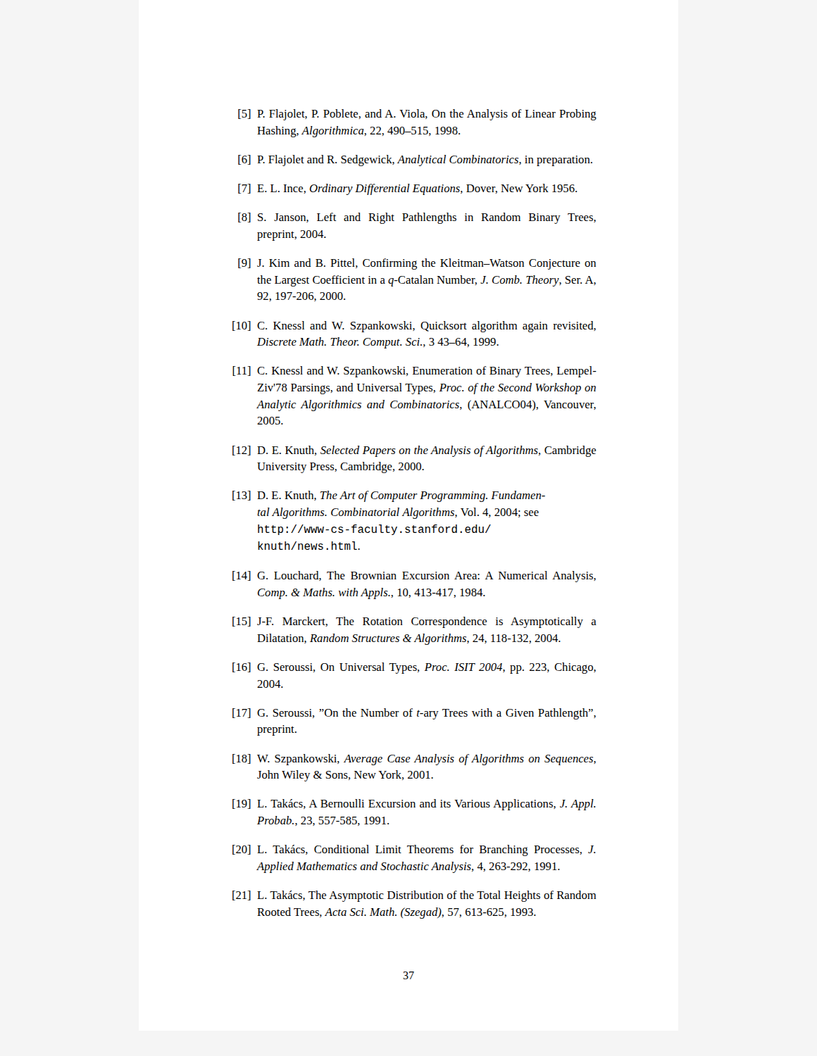[5] P. Flajolet, P. Poblete, and A. Viola, On the Analysis of Linear Probing Hashing, Algorithmica, 22, 490–515, 1998.
[6] P. Flajolet and R. Sedgewick, Analytical Combinatorics, in preparation.
[7] E. L. Ince, Ordinary Differential Equations, Dover, New York 1956.
[8] S. Janson, Left and Right Pathlengths in Random Binary Trees, preprint, 2004.
[9] J. Kim and B. Pittel, Confirming the Kleitman–Watson Conjecture on the Largest Coefficient in a q-Catalan Number, J. Comb. Theory, Ser. A, 92, 197-206, 2000.
[10] C. Knessl and W. Szpankowski, Quicksort algorithm again revisited, Discrete Math. Theor. Comput. Sci., 3 43–64, 1999.
[11] C. Knessl and W. Szpankowski, Enumeration of Binary Trees, Lempel-Ziv'78 Parsings, and Universal Types, Proc. of the Second Workshop on Analytic Algorithmics and Combinatorics, (ANALCO04), Vancouver, 2005.
[12] D. E. Knuth, Selected Papers on the Analysis of Algorithms, Cambridge University Press, Cambridge, 2000.
[13] D. E. Knuth, The Art of Computer Programming. Fundamen- tal Algorithms. Combinatorial Algorithms, Vol. 4, 2004; see http://www-cs-faculty.stanford.edu/ knuth/news.html.
[14] G. Louchard, The Brownian Excursion Area: A Numerical Analysis, Comp. & Maths. with Appls., 10, 413-417, 1984.
[15] J-F. Marckert, The Rotation Correspondence is Asymptotically a Dilatation, Random Structures & Algorithms, 24, 118-132, 2004.
[16] G. Seroussi, On Universal Types, Proc. ISIT 2004, pp. 223, Chicago, 2004.
[17] G. Seroussi, ”On the Number of t-ary Trees with a Given Pathlength”, preprint.
[18] W. Szpankowski, Average Case Analysis of Algorithms on Sequences, John Wiley & Sons, New York, 2001.
[19] L. Takács, A Bernoulli Excursion and its Various Applications, J. Appl. Probab., 23, 557-585, 1991.
[20] L. Takács, Conditional Limit Theorems for Branching Processes, J. Applied Mathematics and Stochastic Analysis, 4, 263-292, 1991.
[21] L. Takács, The Asymptotic Distribution of the Total Heights of Random Rooted Trees, Acta Sci. Math. (Szegad), 57, 613-625, 1993.
37